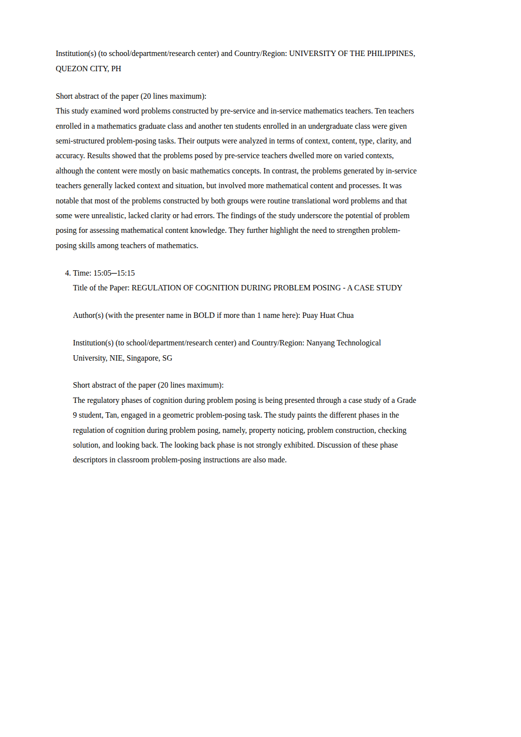Institution(s) (to school/department/research center) and Country/Region: UNIVERSITY OF THE PHILIPPINES, QUEZON CITY, PH
Short abstract of the paper (20 lines maximum):
This study examined word problems constructed by pre-service and in-service mathematics teachers. Ten teachers enrolled in a mathematics graduate class and another ten students enrolled in an undergraduate class were given semi-structured problem-posing tasks. Their outputs were analyzed in terms of context, content, type, clarity, and accuracy. Results showed that the problems posed by pre-service teachers dwelled more on varied contexts, although the content were mostly on basic mathematics concepts. In contrast, the problems generated by in-service teachers generally lacked context and situation, but involved more mathematical content and processes. It was notable that most of the problems constructed by both groups were routine translational word problems and that some were unrealistic, lacked clarity or had errors. The findings of the study underscore the potential of problem posing for assessing mathematical content knowledge. They further highlight the need to strengthen problem-posing skills among teachers of mathematics.
Time: 15:05─15:15
Title of the Paper: REGULATION OF COGNITION DURING PROBLEM POSING - A CASE STUDY
Author(s) (with the presenter name in BOLD if more than 1 name here): Puay Huat Chua
Institution(s) (to school/department/research center) and Country/Region: Nanyang Technological University, NIE, Singapore, SG
Short abstract of the paper (20 lines maximum):
The regulatory phases of cognition during problem posing is being presented through a case study of a Grade 9 student, Tan, engaged in a geometric problem-posing task. The study paints the different phases in the regulation of cognition during problem posing, namely, property noticing, problem construction, checking solution, and looking back. The looking back phase is not strongly exhibited. Discussion of these phase descriptors in classroom problem-posing instructions are also made.